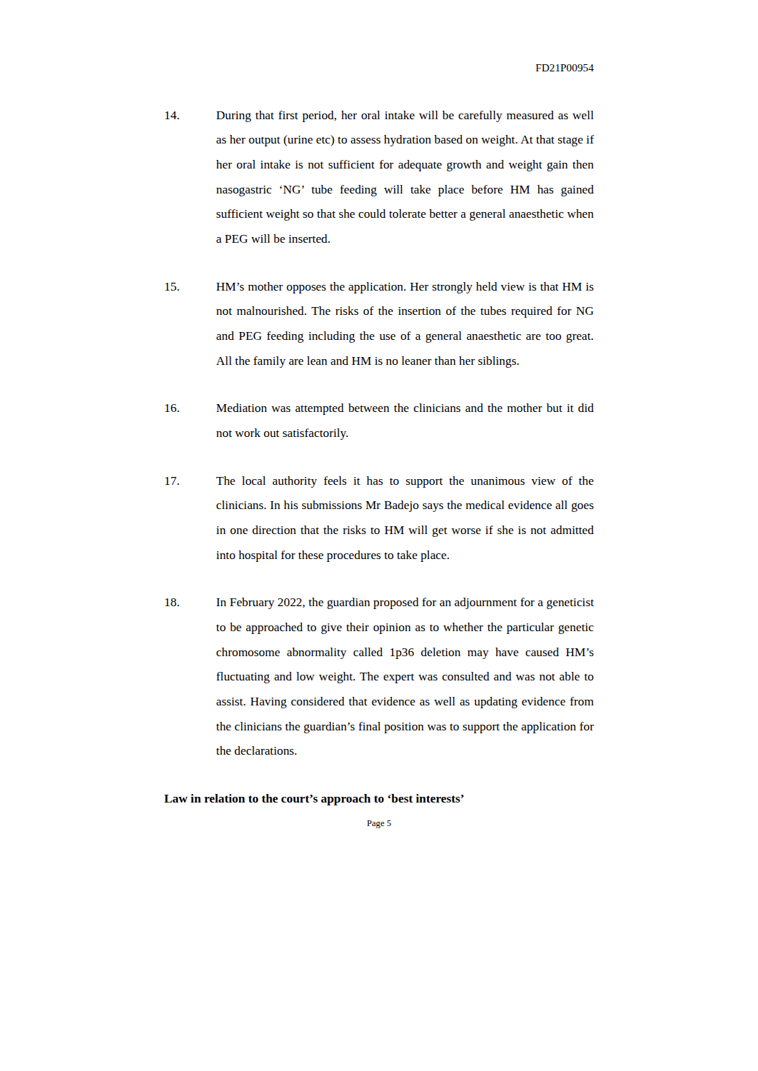FD21P00954
14. During that first period, her oral intake will be carefully measured as well as her output (urine etc) to assess hydration based on weight. At that stage if her oral intake is not sufficient for adequate growth and weight gain then nasogastric ‘NG’ tube feeding will take place before HM has gained sufficient weight so that she could tolerate better a general anaesthetic when a PEG will be inserted.
15. HM’s mother opposes the application. Her strongly held view is that HM is not malnourished. The risks of the insertion of the tubes required for NG and PEG feeding including the use of a general anaesthetic are too great. All the family are lean and HM is no leaner than her siblings.
16. Mediation was attempted between the clinicians and the mother but it did not work out satisfactorily.
17. The local authority feels it has to support the unanimous view of the clinicians. In his submissions Mr Badejo says the medical evidence all goes in one direction that the risks to HM will get worse if she is not admitted into hospital for these procedures to take place.
18. In February 2022, the guardian proposed for an adjournment for a geneticist to be approached to give their opinion as to whether the particular genetic chromosome abnormality called 1p36 deletion may have caused HM’s fluctuating and low weight. The expert was consulted and was not able to assist. Having considered that evidence as well as updating evidence from the clinicians the guardian’s final position was to support the application for the declarations.
Law in relation to the court’s approach to ‘best interests’
Page 5